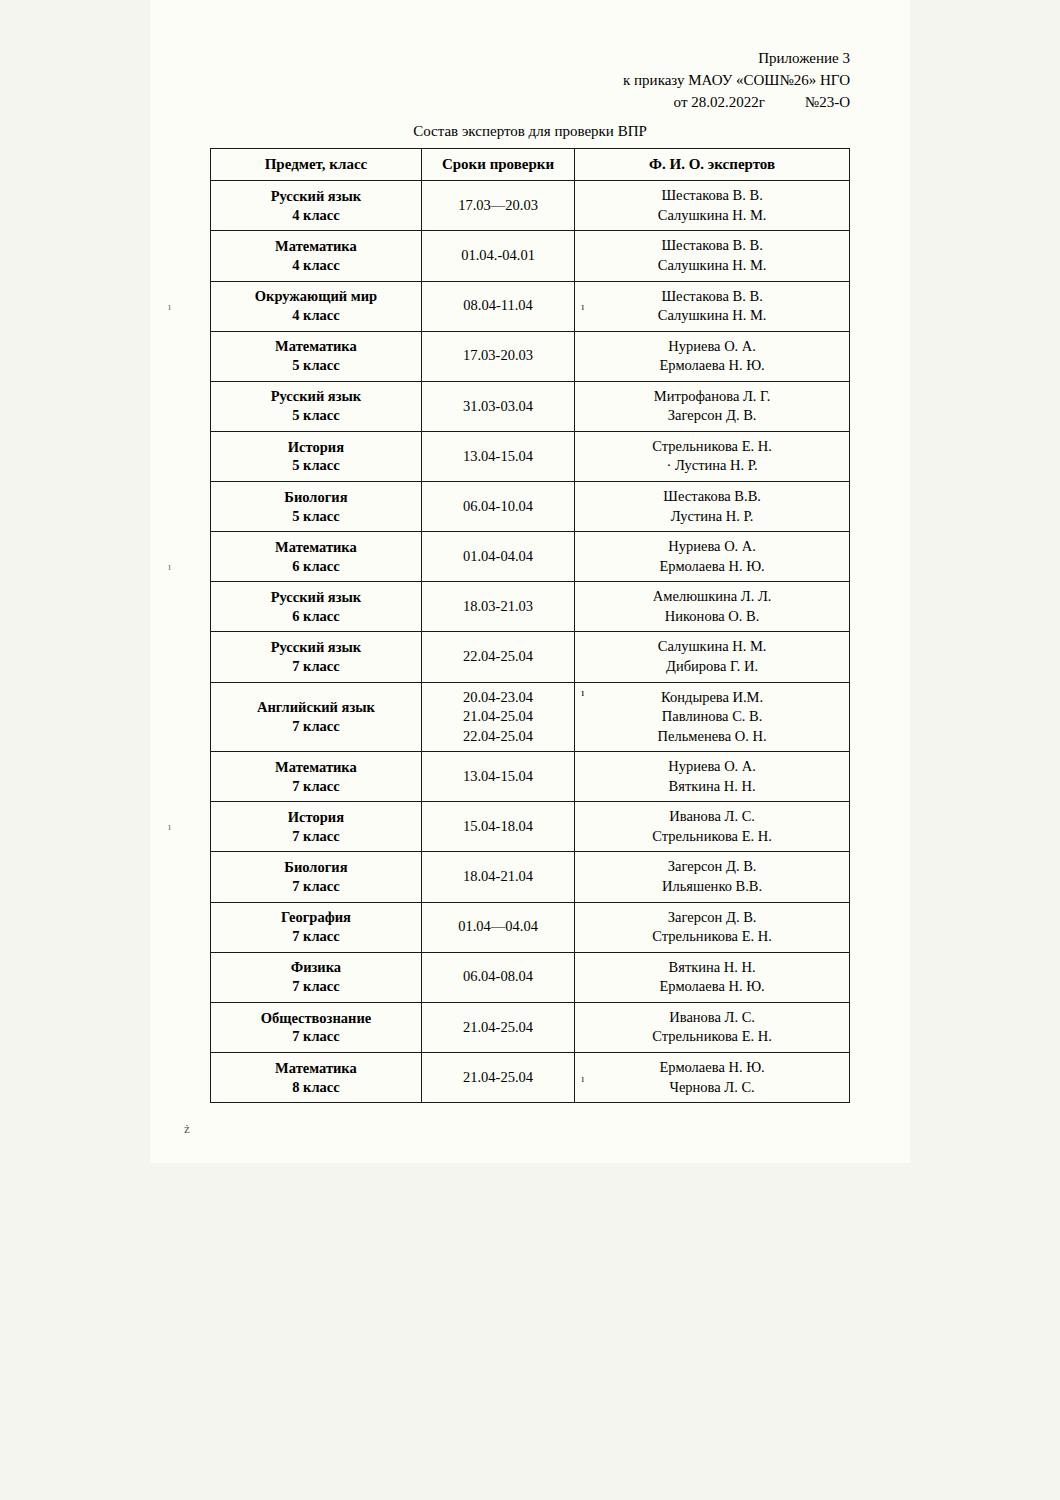Приложение 3
к приказу МАОУ «СОШ№26» НГО
от 28.02.2022г №23-О
Состав экспертов для проверки ВПР
| Предмет, класс | Сроки проверки | Ф. И. О. экспертов |
| --- | --- | --- |
| Русский язык 4 класс | 17.03—20.03 | Шестакова В. В. Салушкина Н. М. |
| Математика 4 класс | 01.04.-04.01 | Шестакова В. В. Салушкина Н. М. |
| Окружающий мир 4 класс | 08.04-11.04 | ı Шестакова В. В. Салушкина Н. М. |
| Математика 5 класс | 17.03-20.03 | Нуриева О. А. Ермолаева Н. Ю. |
| Русский язык 5 класс | 31.03-03.04 | Митрофанова Л. Г. Загерсон Д. В. |
| История 5 класс | 13.04-15.04 | Стрельникова Е. Н. · Лустина Н. Р. |
| Биология 5 класс | 06.04-10.04 | Шестакова В.В. Лустина Н. Р. |
| Математика 6 класс | 01.04-04.04 | Нуриева О. А. Ермолаева Н. Ю. |
| Русский язык 6 класс | 18.03-21.03 | Амелюшкина Л. Л. Никонова О. В. |
| Русский язык 7 класс | 22.04-25.04 | Салушкина Н. М. Дибирова Г. И. |
| Английский язык 7 класс | 20.04-23.04 21.04-25.04 22.04-25.04 | ı Кондырева И.М. Павлинова С. В. Пельменева О. Н. |
| Математика 7 класс | 13.04-15.04 | Нуриева О. А. Вяткина Н. Н. |
| История 7 класс | 15.04-18.04 | Иванова Л. С. Стрельникова Е. Н. |
| Биология 7 класс | 18.04-21.04 | Загерсон Д. В. Ильяшенко В.В. |
| География 7 класс | 01.04—04.04 | Загерсон Д. В. Стрельникова Е. Н. |
| Физика 7 класс | 06.04-08.04 | Вяткина Н. Н. Ермолаева Н. Ю. |
| Обществознание 7 класс | 21.04-25.04 | Иванова Л. С. Стрельникова Е. Н. |
| Математика 8 класс | 21.04-25.04 | ı Ермолаева Н. Ю. Чернова Л. С. |
ż
ı
ı
ı